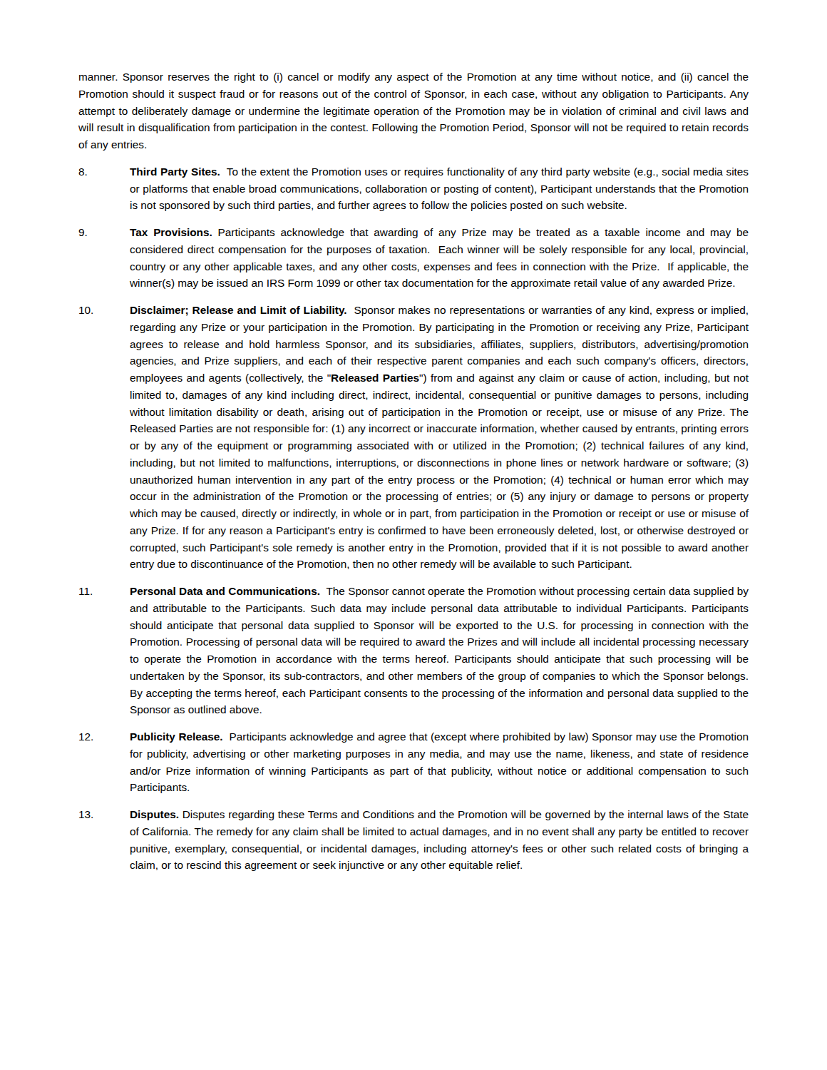manner. Sponsor reserves the right to (i) cancel or modify any aspect of the Promotion at any time without notice, and (ii) cancel the Promotion should it suspect fraud or for reasons out of the control of Sponsor, in each case, without any obligation to Participants. Any attempt to deliberately damage or undermine the legitimate operation of the Promotion may be in violation of criminal and civil laws and will result in disqualification from participation in the contest. Following the Promotion Period, Sponsor will not be required to retain records of any entries.
8.
Third Party Sites. To the extent the Promotion uses or requires functionality of any third party website (e.g., social media sites or platforms that enable broad communications, collaboration or posting of content), Participant understands that the Promotion is not sponsored by such third parties, and further agrees to follow the policies posted on such website.
9.
Tax Provisions. Participants acknowledge that awarding of any Prize may be treated as a taxable income and may be considered direct compensation for the purposes of taxation. Each winner will be solely responsible for any local, provincial, country or any other applicable taxes, and any other costs, expenses and fees in connection with the Prize. If applicable, the winner(s) may be issued an IRS Form 1099 or other tax documentation for the approximate retail value of any awarded Prize.
10.
Disclaimer; Release and Limit of Liability. Sponsor makes no representations or warranties of any kind, express or implied, regarding any Prize or your participation in the Promotion. By participating in the Promotion or receiving any Prize, Participant agrees to release and hold harmless Sponsor, and its subsidiaries, affiliates, suppliers, distributors, advertising/promotion agencies, and Prize suppliers, and each of their respective parent companies and each such company's officers, directors, employees and agents (collectively, the "Released Parties") from and against any claim or cause of action, including, but not limited to, damages of any kind including direct, indirect, incidental, consequential or punitive damages to persons, including without limitation disability or death, arising out of participation in the Promotion or receipt, use or misuse of any Prize. The Released Parties are not responsible for: (1) any incorrect or inaccurate information, whether caused by entrants, printing errors or by any of the equipment or programming associated with or utilized in the Promotion; (2) technical failures of any kind, including, but not limited to malfunctions, interruptions, or disconnections in phone lines or network hardware or software; (3) unauthorized human intervention in any part of the entry process or the Promotion; (4) technical or human error which may occur in the administration of the Promotion or the processing of entries; or (5) any injury or damage to persons or property which may be caused, directly or indirectly, in whole or in part, from participation in the Promotion or receipt or use or misuse of any Prize. If for any reason a Participant's entry is confirmed to have been erroneously deleted, lost, or otherwise destroyed or corrupted, such Participant's sole remedy is another entry in the Promotion, provided that if it is not possible to award another entry due to discontinuance of the Promotion, then no other remedy will be available to such Participant.
11.
Personal Data and Communications. The Sponsor cannot operate the Promotion without processing certain data supplied by and attributable to the Participants. Such data may include personal data attributable to individual Participants. Participants should anticipate that personal data supplied to Sponsor will be exported to the U.S. for processing in connection with the Promotion. Processing of personal data will be required to award the Prizes and will include all incidental processing necessary to operate the Promotion in accordance with the terms hereof. Participants should anticipate that such processing will be undertaken by the Sponsor, its sub-contractors, and other members of the group of companies to which the Sponsor belongs. By accepting the terms hereof, each Participant consents to the processing of the information and personal data supplied to the Sponsor as outlined above.
12.
Publicity Release. Participants acknowledge and agree that (except where prohibited by law) Sponsor may use the Promotion for publicity, advertising or other marketing purposes in any media, and may use the name, likeness, and state of residence and/or Prize information of winning Participants as part of that publicity, without notice or additional compensation to such Participants.
13.
Disputes. Disputes regarding these Terms and Conditions and the Promotion will be governed by the internal laws of the State of California. The remedy for any claim shall be limited to actual damages, and in no event shall any party be entitled to recover punitive, exemplary, consequential, or incidental damages, including attorney's fees or other such related costs of bringing a claim, or to rescind this agreement or seek injunctive or any other equitable relief.